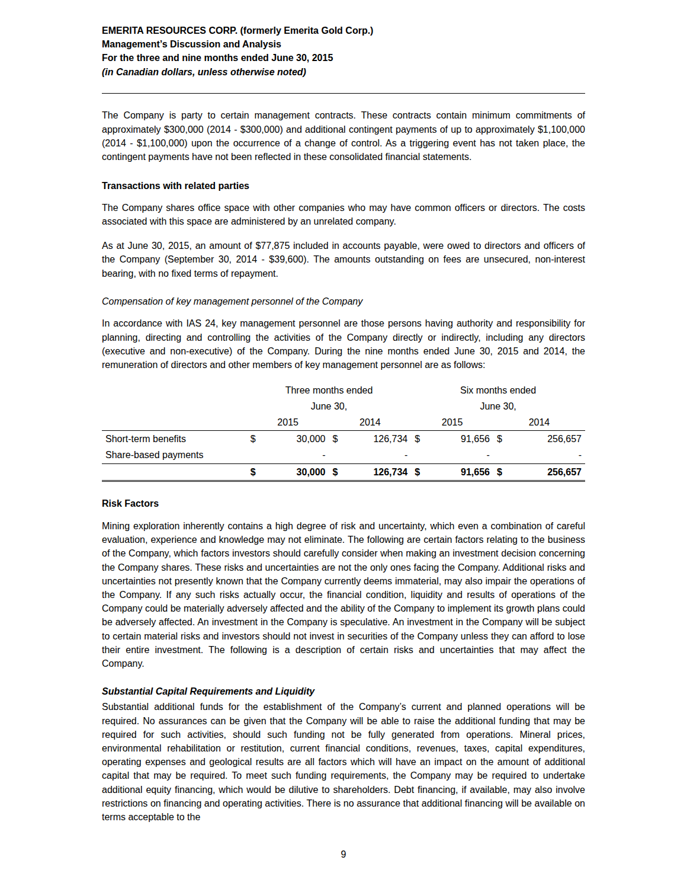EMERITA RESOURCES CORP. (formerly Emerita Gold Corp.)
Management’s Discussion and Analysis
For the three and nine months ended June 30, 2015
(in Canadian dollars, unless otherwise noted)
The Company is party to certain management contracts. These contracts contain minimum commitments of approximately $300,000 (2014 - $300,000) and additional contingent payments of up to approximately $1,100,000 (2014 - $1,100,000) upon the occurrence of a change of control. As a triggering event has not taken place, the contingent payments have not been reflected in these consolidated financial statements.
Transactions with related parties
The Company shares office space with other companies who may have common officers or directors. The costs associated with this space are administered by an unrelated company.
As at June 30, 2015, an amount of $77,875 included in accounts payable, were owed to directors and officers of the Company (September 30, 2014 - $39,600). The amounts outstanding on fees are unsecured, non-interest bearing, with no fixed terms of repayment.
Compensation of key management personnel of the Company
In accordance with IAS 24, key management personnel are those persons having authority and responsibility for planning, directing and controlling the activities of the Company directly or indirectly, including any directors (executive and non-executive) of the Company. During the nine months ended June 30, 2015 and 2014, the remuneration of directors and other members of key management personnel are as follows:
| | Three months ended | Six months ended |
| --- | --- | --- |
| | June 30, | June 30, |
| | 2015 | 2014 | 2015 | 2014 |
| Short-term benefits | $ | 30,000 | $ | 126,734 | $ | 91,656 | $ | 256,657 |
| Share-based payments | | - | | - | | - | | - |
| | $ | 30,000 | $ | 126,734 | $ | 91,656 | $ | 256,657 |
Risk Factors
Mining exploration inherently contains a high degree of risk and uncertainty, which even a combination of careful evaluation, experience and knowledge may not eliminate. The following are certain factors relating to the business of the Company, which factors investors should carefully consider when making an investment decision concerning the Company shares. These risks and uncertainties are not the only ones facing the Company. Additional risks and uncertainties not presently known that the Company currently deems immaterial, may also impair the operations of the Company. If any such risks actually occur, the financial condition, liquidity and results of operations of the Company could be materially adversely affected and the ability of the Company to implement its growth plans could be adversely affected. An investment in the Company is speculative. An investment in the Company will be subject to certain material risks and investors should not invest in securities of the Company unless they can afford to lose their entire investment. The following is a description of certain risks and uncertainties that may affect the Company.
Substantial Capital Requirements and Liquidity
Substantial additional funds for the establishment of the Company’s current and planned operations will be required. No assurances can be given that the Company will be able to raise the additional funding that may be required for such activities, should such funding not be fully generated from operations. Mineral prices, environmental rehabilitation or restitution, current financial conditions, revenues, taxes, capital expenditures, operating expenses and geological results are all factors which will have an impact on the amount of additional capital that may be required. To meet such funding requirements, the Company may be required to undertake additional equity financing, which would be dilutive to shareholders. Debt financing, if available, may also involve restrictions on financing and operating activities. There is no assurance that additional financing will be available on terms acceptable to the
9